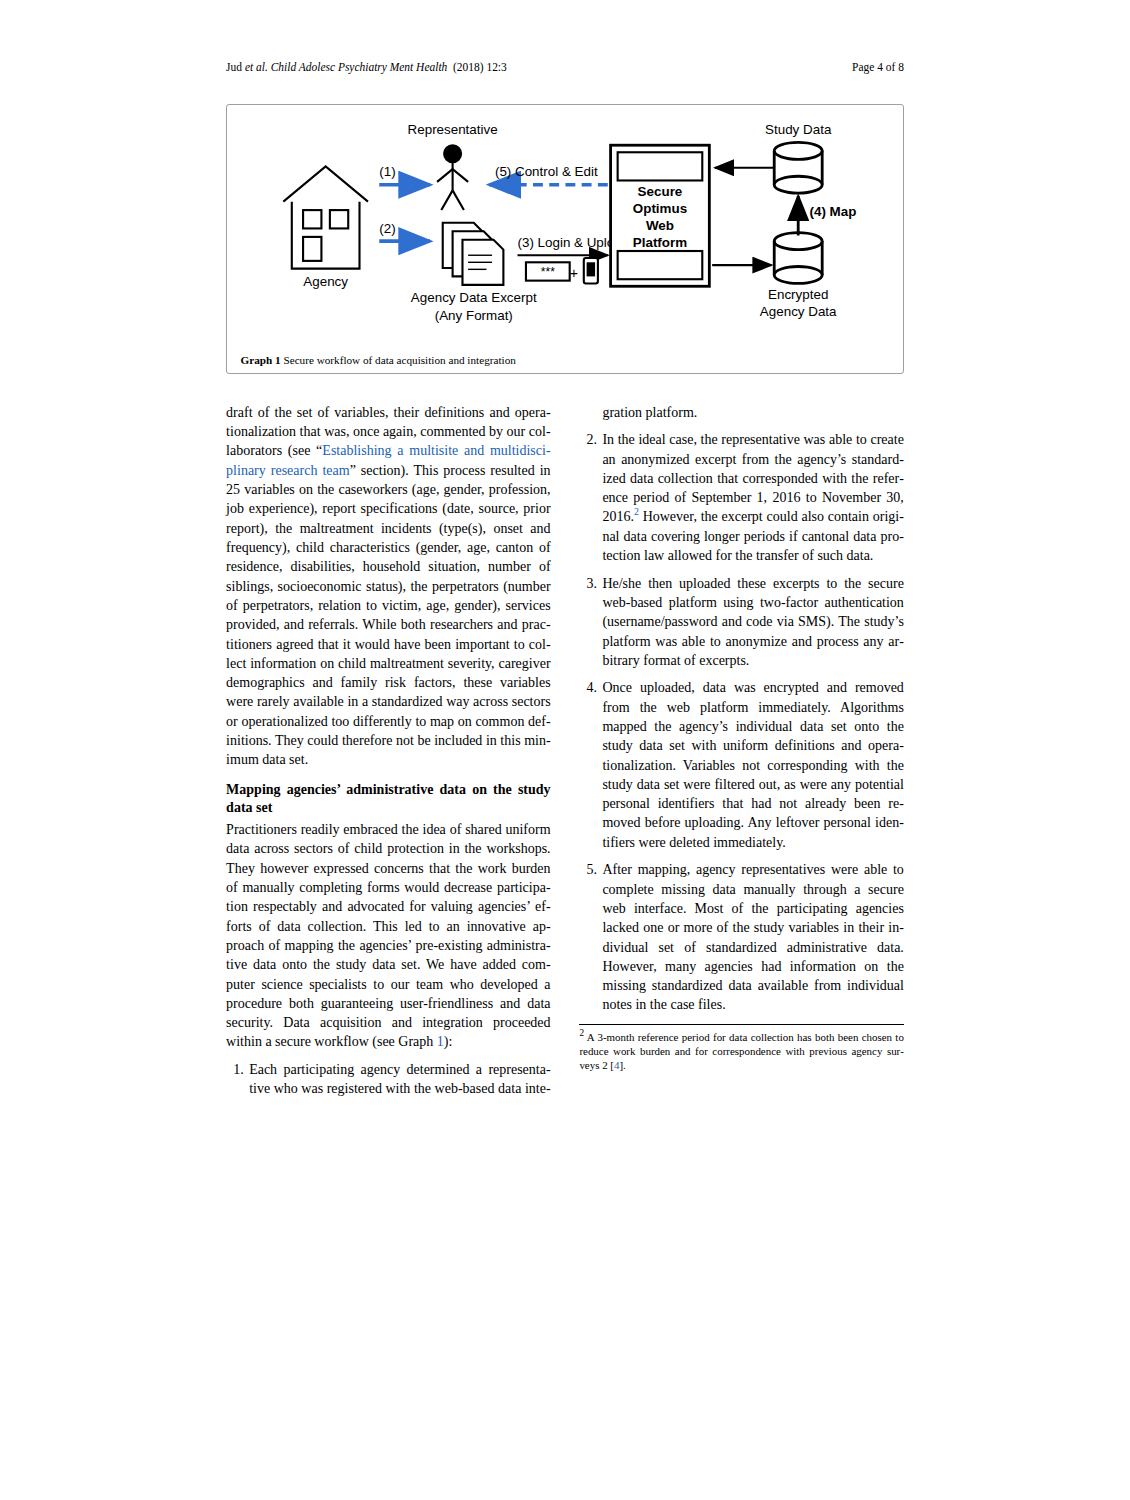Jud et al. Child Adolesc Psychiatry Ment Health (2018) 12:3
Page 4 of 8
Representative Study Data Agency (1) (2) Agency Data Excerpt (Any Format) (5) Control & Edit (3) Login & Upload *** + Secure Optimus Web Platform Encrypted Agency Data (4) Map
Graph 1 Secure workflow of data acquisition and integration
draft of the set of variables, their definitions and operationalization that was, once again, commented by our collaborators (see “Establishing a multisite and multidisciplinary research team” section). This process resulted in 25 variables on the caseworkers (age, gender, profession, job experience), report specifications (date, source, prior report), the maltreatment incidents (type(s), onset and frequency), child characteristics (gender, age, canton of residence, disabilities, household situation, number of siblings, socioeconomic status), the perpetrators (number of perpetrators, relation to victim, age, gender), services provided, and referrals. While both researchers and practitioners agreed that it would have been important to collect information on child maltreatment severity, caregiver demographics and family risk factors, these variables were rarely available in a standardized way across sectors or operationalized too differently to map on common definitions. They could therefore not be included in this minimum data set.
Mapping agencies’ administrative data on the study data set
Practitioners readily embraced the idea of shared uniform data across sectors of child protection in the workshops. They however expressed concerns that the work burden of manually completing forms would decrease participation respectably and advocated for valuing agencies’ efforts of data collection. This led to an innovative approach of mapping the agencies’ pre-existing administrative data onto the study data set. We have added computer science specialists to our team who developed a procedure both guaranteeing user-friendliness and data security. Data acquisition and integration proceeded within a secure workflow (see Graph 1):
Each participating agency determined a representative who was registered with the web-based data integration platform.
In the ideal case, the representative was able to create an anonymized excerpt from the agency’s standardized data collection that corresponded with the reference period of September 1, 2016 to November 30, 2016.2 However, the excerpt could also contain original data covering longer periods if cantonal data protection law allowed for the transfer of such data.
He/she then uploaded these excerpts to the secure web-based platform using two-factor authentication (username/password and code via SMS). The study’s platform was able to anonymize and process any arbitrary format of excerpts.
Once uploaded, data was encrypted and removed from the web platform immediately. Algorithms mapped the agency’s individual data set onto the study data set with uniform definitions and operationalization. Variables not corresponding with the study data set were filtered out, as were any potential personal identifiers that had not already been removed before uploading. Any leftover personal identifiers were deleted immediately.
After mapping, agency representatives were able to complete missing data manually through a secure web interface. Most of the participating agencies lacked one or more of the study variables in their individual set of standardized administrative data. However, many agencies had information on the missing standardized data available from individual notes in the case files.
2 A 3-month reference period for data collection has both been chosen to reduce work burden and for correspondence with previous agency surveys 2 [4].